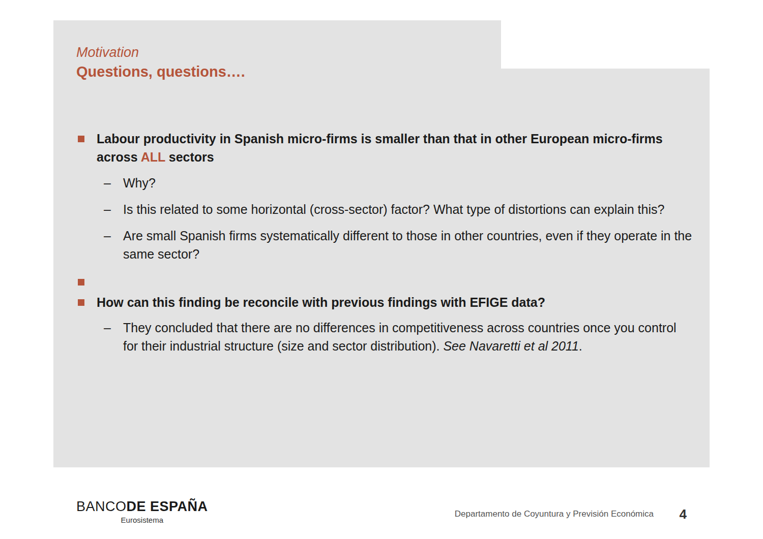★ ★ ★ ★ ★
Motivation
Questions, questions….
Labour productivity in Spanish micro-firms is smaller than that in other European micro-firms across ALL sectors
Why?
Is this related to some horizontal (cross-sector) factor? What type of distortions can explain this?
Are small Spanish firms systematically different to those in other countries, even if they operate in the same sector?
How can this finding be reconcile with previous findings with EFIGE data?
They concluded that there are no differences in competitiveness across countries once you control for their industrial structure (size and sector distribution). See Navaretti et al 2011.
BANCODE ESPAÑA
Eurosistema
Departamento de Coyuntura y Previsión Económica
4